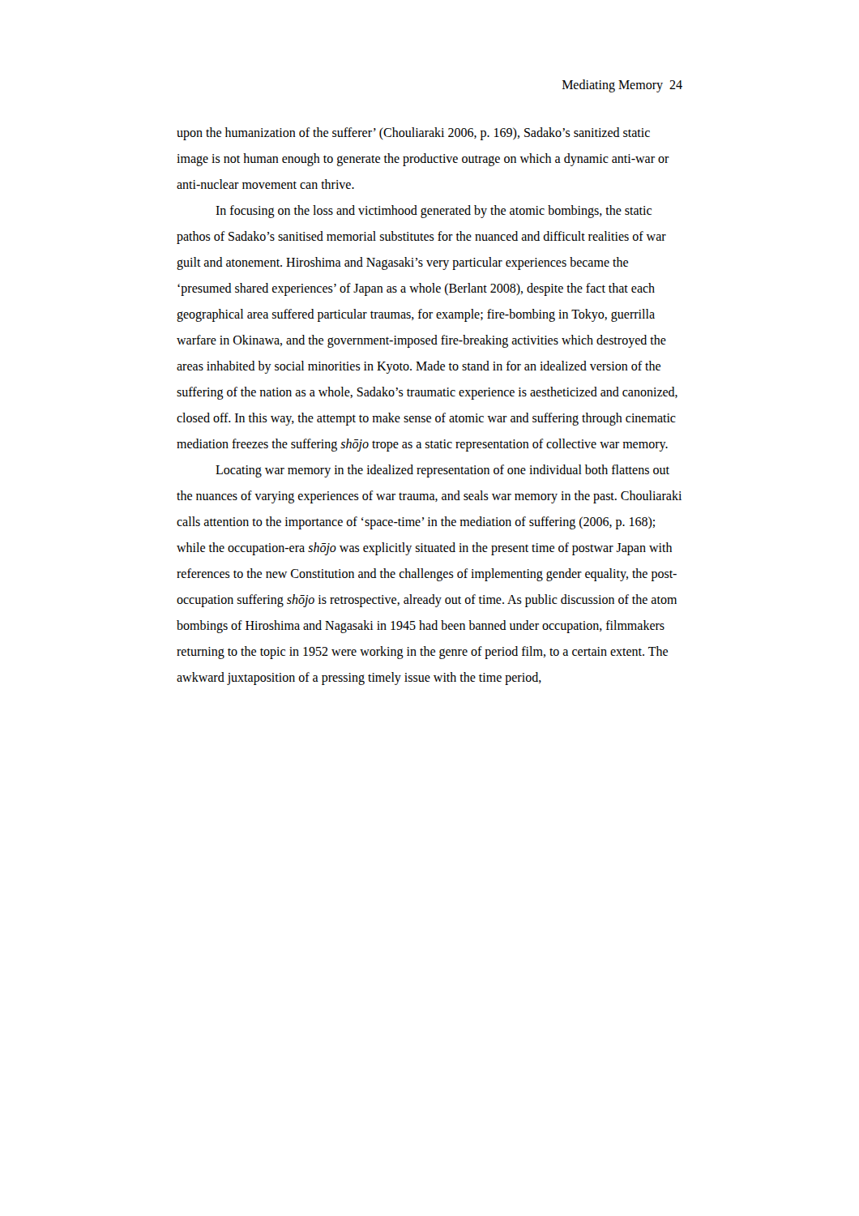Mediating Memory 24
upon the humanization of the sufferer’ (Chouliaraki 2006, p. 169), Sadako’s sanitized static image is not human enough to generate the productive outrage on which a dynamic anti-war or anti-nuclear movement can thrive.
In focusing on the loss and victimhood generated by the atomic bombings, the static pathos of Sadako’s sanitised memorial substitutes for the nuanced and difficult realities of war guilt and atonement. Hiroshima and Nagasaki’s very particular experiences became the ‘presumed shared experiences’ of Japan as a whole (Berlant 2008), despite the fact that each geographical area suffered particular traumas, for example; fire-bombing in Tokyo, guerrilla warfare in Okinawa, and the government-imposed fire-breaking activities which destroyed the areas inhabited by social minorities in Kyoto. Made to stand in for an idealized version of the suffering of the nation as a whole, Sadako’s traumatic experience is aestheticized and canonized, closed off. In this way, the attempt to make sense of atomic war and suffering through cinematic mediation freezes the suffering shōjo trope as a static representation of collective war memory.
Locating war memory in the idealized representation of one individual both flattens out the nuances of varying experiences of war trauma, and seals war memory in the past. Chouliaraki calls attention to the importance of ‘space-time’ in the mediation of suffering (2006, p. 168); while the occupation-era shōjo was explicitly situated in the present time of postwar Japan with references to the new Constitution and the challenges of implementing gender equality, the post-occupation suffering shōjo is retrospective, already out of time. As public discussion of the atom bombings of Hiroshima and Nagasaki in 1945 had been banned under occupation, filmmakers returning to the topic in 1952 were working in the genre of period film, to a certain extent. The awkward juxtaposition of a pressing timely issue with the time period,